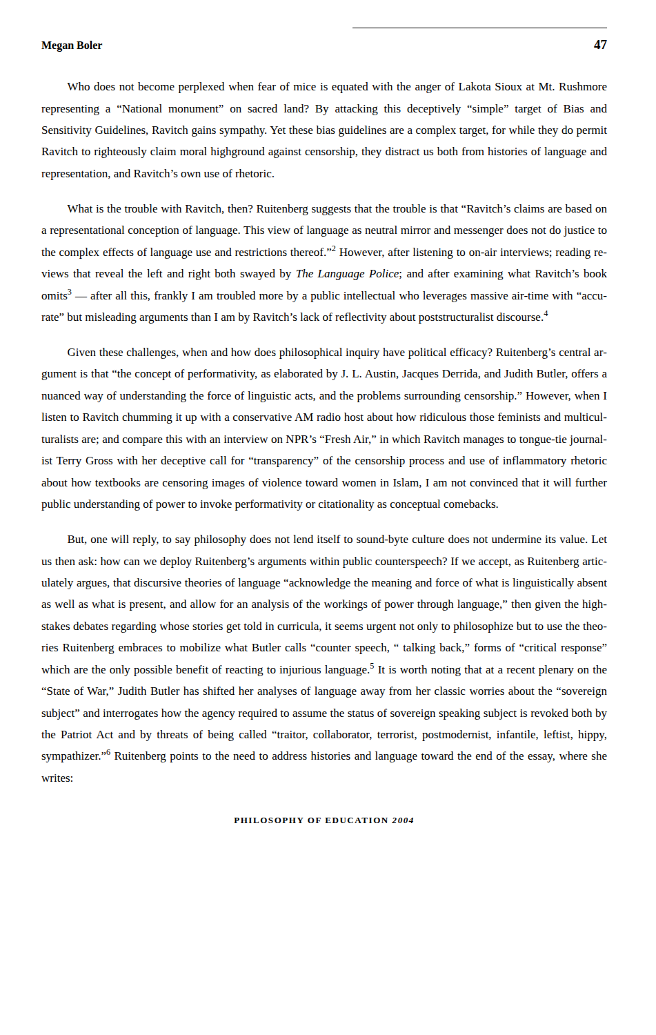Megan Boler 47
Who does not become perplexed when fear of mice is equated with the anger of Lakota Sioux at Mt. Rushmore representing a “National monument” on sacred land? By attacking this deceptively “simple” target of Bias and Sensitivity Guidelines, Ravitch gains sympathy. Yet these bias guidelines are a complex target, for while they do permit Ravitch to righteously claim moral highground against censorship, they distract us both from histories of language and representation, and Ravitch’s own use of rhetoric.
What is the trouble with Ravitch, then? Ruitenberg suggests that the trouble is that “Ravitch’s claims are based on a representational conception of language. This view of language as neutral mirror and messenger does not do justice to the complex effects of language use and restrictions thereof.”2 However, after listening to on-air interviews; reading reviews that reveal the left and right both swayed by The Language Police; and after examining what Ravitch’s book omits3 — after all this, frankly I am troubled more by a public intellectual who leverages massive air-time with “accurate” but misleading arguments than I am by Ravitch’s lack of reflectivity about poststructuralist discourse.4
Given these challenges, when and how does philosophical inquiry have political efficacy? Ruitenberg’s central argument is that “the concept of performativity, as elaborated by J. L. Austin, Jacques Derrida, and Judith Butler, offers a nuanced way of understanding the force of linguistic acts, and the problems surrounding censorship.” However, when I listen to Ravitch chumming it up with a conservative AM radio host about how ridiculous those feminists and multiculturalists are; and compare this with an interview on NPR’s “Fresh Air,” in which Ravitch manages to tongue-tie journalist Terry Gross with her deceptive call for “transparency” of the censorship process and use of inflammatory rhetoric about how textbooks are censoring images of violence toward women in Islam, I am not convinced that it will further public understanding of power to invoke performativity or citationality as conceptual comebacks.
But, one will reply, to say philosophy does not lend itself to sound-byte culture does not undermine its value. Let us then ask: how can we deploy Ruitenberg’s arguments within public counterspeech? If we accept, as Ruitenberg articulately argues, that discursive theories of language “acknowledge the meaning and force of what is linguistically absent as well as what is present, and allow for an analysis of the workings of power through language,” then given the high-stakes debates regarding whose stories get told in curricula, it seems urgent not only to philosophize but to use the theories Ruitenberg embraces to mobilize what Butler calls “counter speech, “ talking back,” forms of “critical response” which are the only possible benefit of reacting to injurious language.5 It is worth noting that at a recent plenary on the “State of War,” Judith Butler has shifted her analyses of language away from her classic worries about the “sovereign subject” and interrogates how the agency required to assume the status of sovereign speaking subject is revoked both by the Patriot Act and by threats of being called “traitor, collaborator, terrorist, postmodernist, infantile, leftist, hippy, sympathizer.”6 Ruitenberg points to the need to address histories and language toward the end of the essay, where she writes:
PHILOSOPHY OF EDUCATION 2004